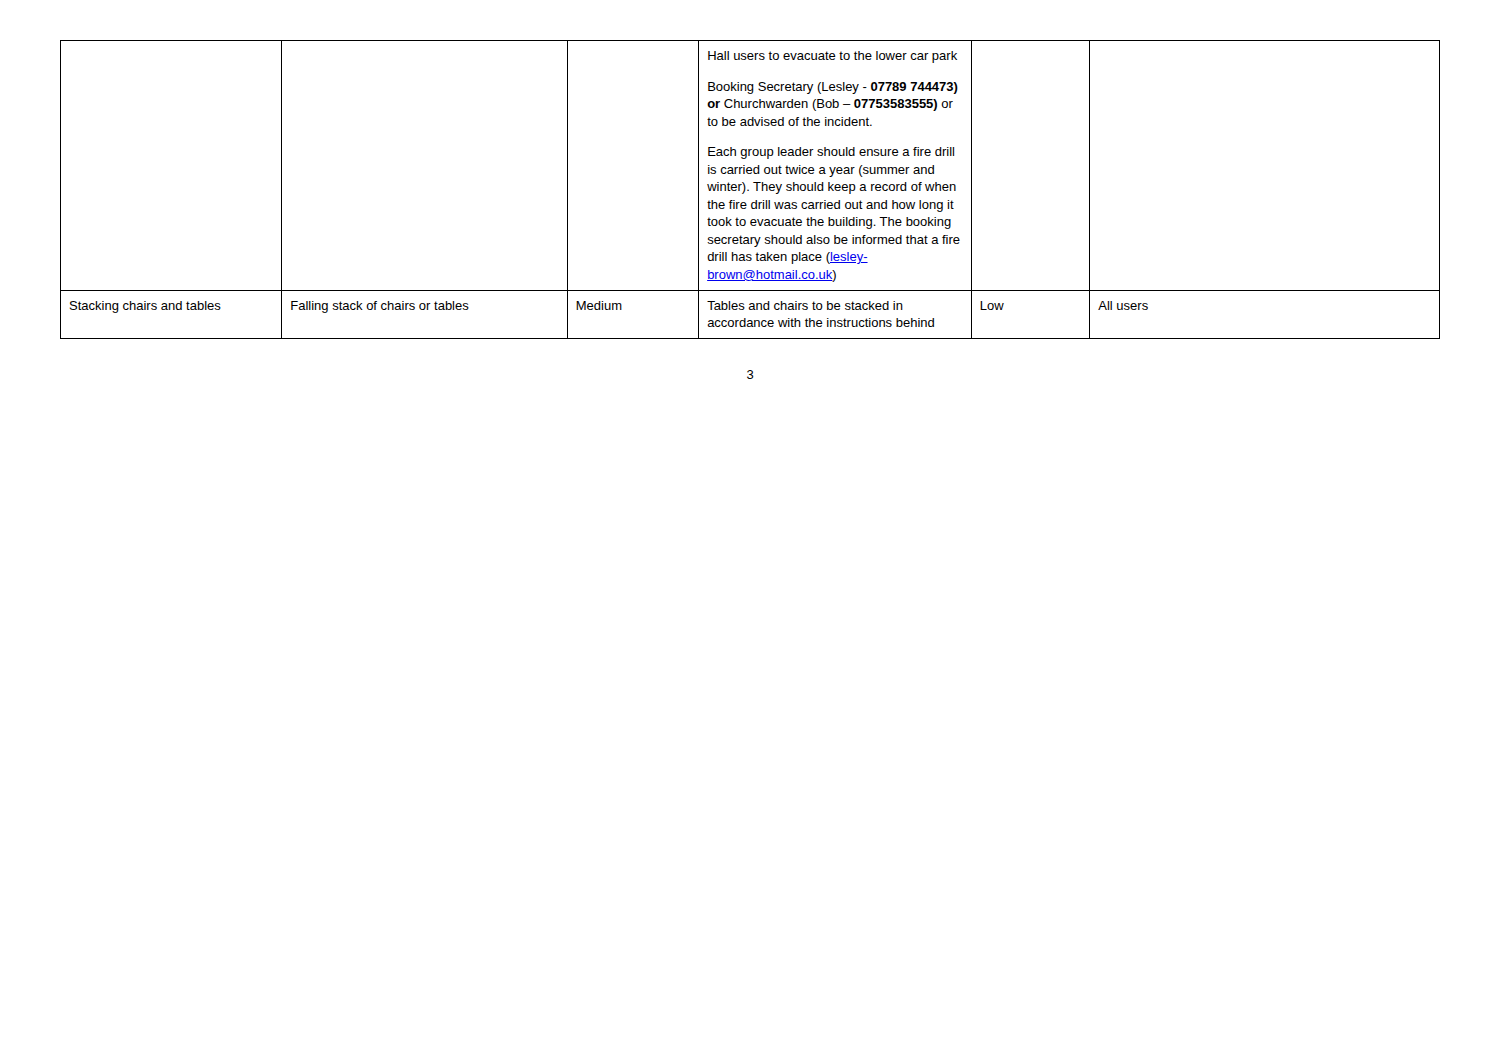| | | | Hall users to evacuate to the lower car park Booking Secretary (Lesley - 07789 744473) or Churchwarden (Bob – 07753583555) or to be advised of the incident. Each group leader should ensure a fire drill is carried out twice a year (summer and winter). They should keep a record of when the fire drill was carried out and how long it took to evacuate the building. The booking secretary should also be informed that a fire drill has taken place ( lesley-brown@hotmail.co.uk ) | | |
| Stacking chairs and tables | Falling stack of chairs or tables | Medium | Tables and chairs to be stacked in accordance with the instructions behind | Low | All users |
3